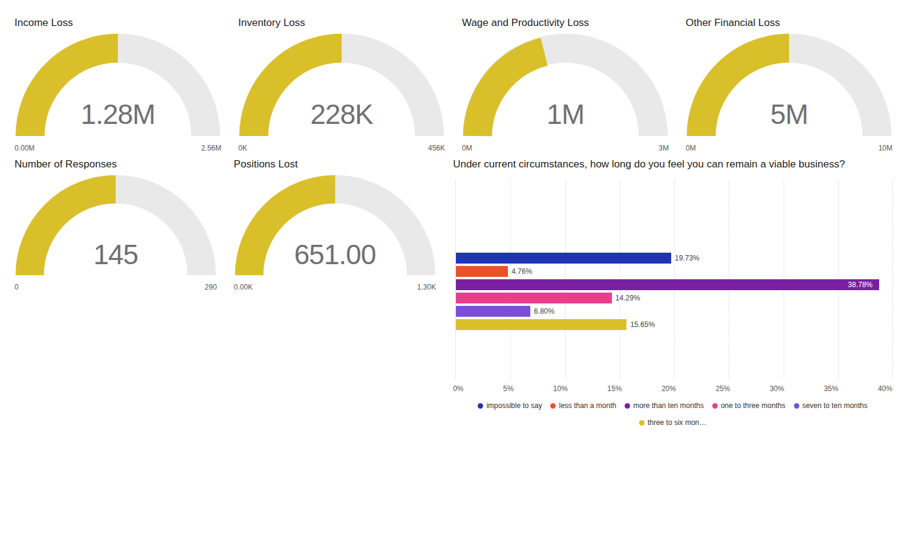Income Loss
1.28M
0.00M 2.56M
Inventory Loss
228K
0K 456K
Wage and Productivity Loss
1M
0M 3M
Other Financial Loss
5M
0M 10M
Number of Responses
145
0290
Positions Lost
651.00
0.00K 1.30K
Under current circumstances, how long do you feel you can remain a viable business?
19.73%
4.76%
38.78%
14.29%
6.80%
15.65%
0% 5% 10% 15% 20% 25% 30% 35% 40%
impossible to say less than a month more than ten months one to three months seven to ten months three to six mon…